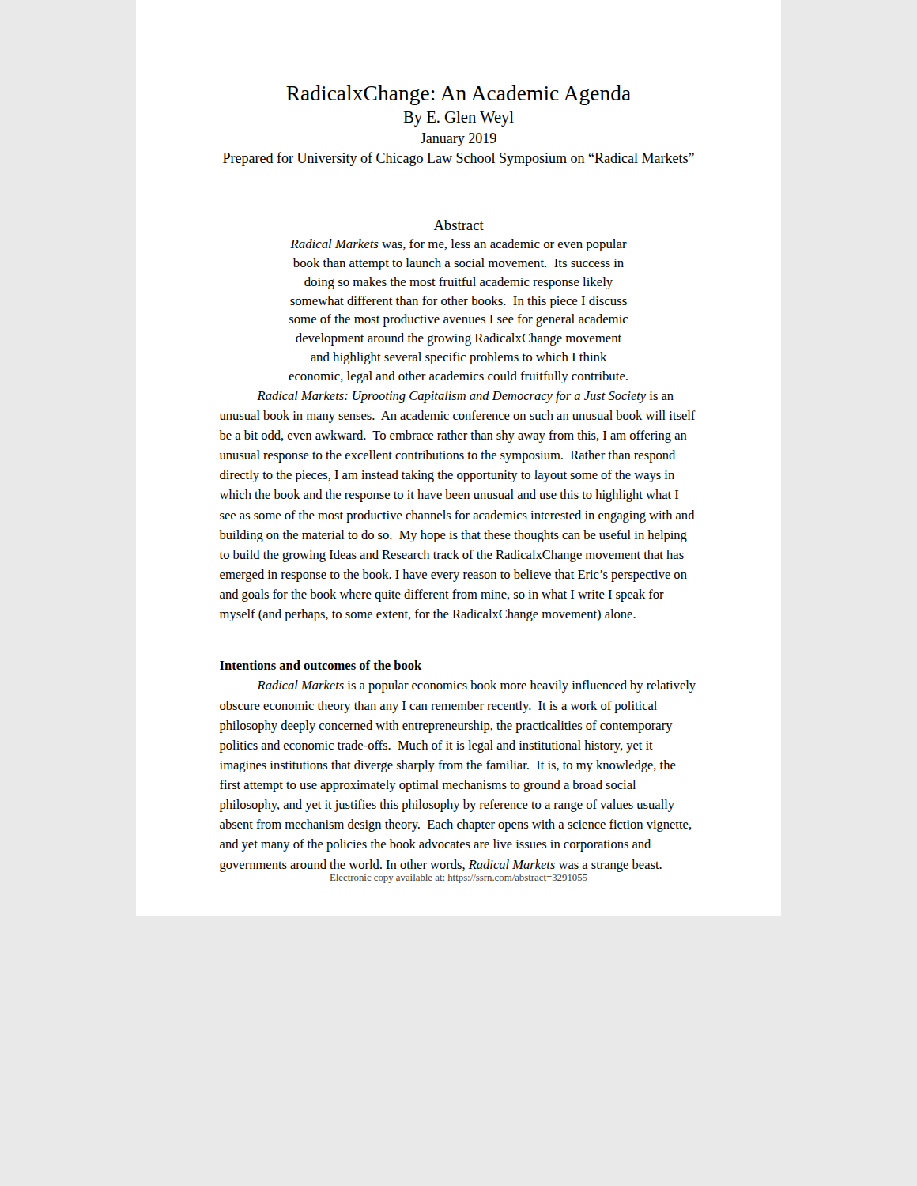RadicalxChange: An Academic Agenda
By E. Glen Weyl
January 2019
Prepared for University of Chicago Law School Symposium on “Radical Markets”
Abstract
Radical Markets was, for me, less an academic or even popular book than attempt to launch a social movement. Its success in doing so makes the most fruitful academic response likely somewhat different than for other books. In this piece I discuss some of the most productive avenues I see for general academic development around the growing RadicalxChange movement and highlight several specific problems to which I think economic, legal and other academics could fruitfully contribute.
Radical Markets: Uprooting Capitalism and Democracy for a Just Society is an unusual book in many senses. An academic conference on such an unusual book will itself be a bit odd, even awkward. To embrace rather than shy away from this, I am offering an unusual response to the excellent contributions to the symposium. Rather than respond directly to the pieces, I am instead taking the opportunity to layout some of the ways in which the book and the response to it have been unusual and use this to highlight what I see as some of the most productive channels for academics interested in engaging with and building on the material to do so. My hope is that these thoughts can be useful in helping to build the growing Ideas and Research track of the RadicalxChange movement that has emerged in response to the book. I have every reason to believe that Eric’s perspective on and goals for the book where quite different from mine, so in what I write I speak for myself (and perhaps, to some extent, for the RadicalxChange movement) alone.
Intentions and outcomes of the book
Radical Markets is a popular economics book more heavily influenced by relatively obscure economic theory than any I can remember recently. It is a work of political philosophy deeply concerned with entrepreneurship, the practicalities of contemporary politics and economic trade-offs. Much of it is legal and institutional history, yet it imagines institutions that diverge sharply from the familiar. It is, to my knowledge, the first attempt to use approximately optimal mechanisms to ground a broad social philosophy, and yet it justifies this philosophy by reference to a range of values usually absent from mechanism design theory. Each chapter opens with a science fiction vignette, and yet many of the policies the book advocates are live issues in corporations and governments around the world. In other words, Radical Markets was a strange beast.
Electronic copy available at: https://ssrn.com/abstract=3291055